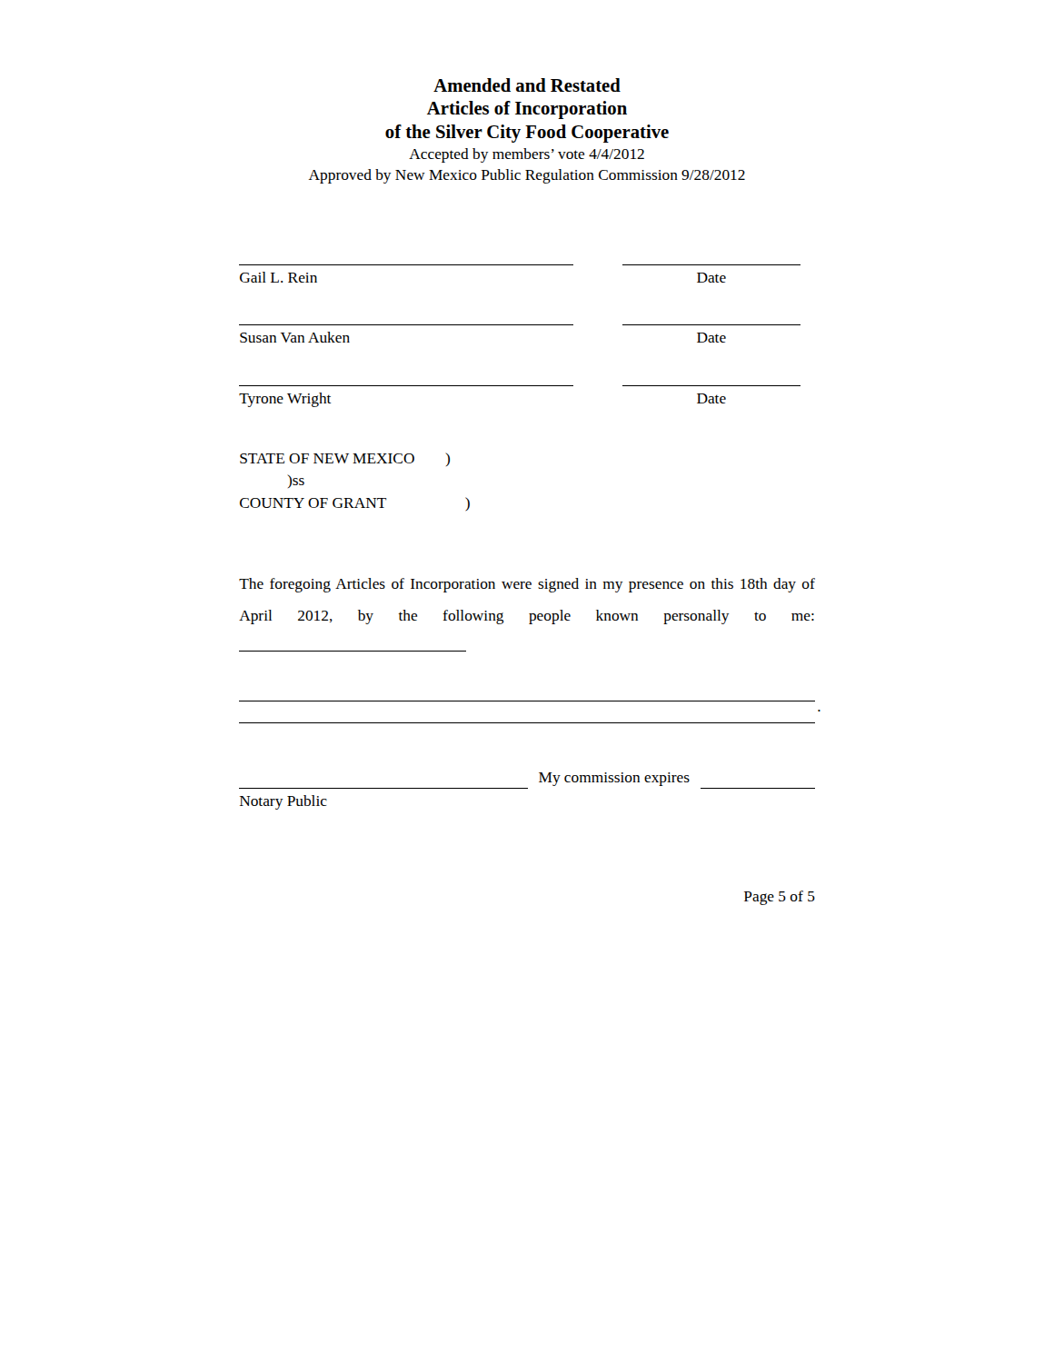Amended and Restated
Articles of Incorporation
of the Silver City Food Cooperative
Accepted by members’ vote 4/4/2012
Approved by New Mexico Public Regulation Commission 9/28/2012
| Gail L. Rein | | Date |
| Susan Van Auken | | Date |
| Tyrone Wright | | Date |
STATE OF NEW MEXICO)
)ss
COUNTY OF GRANT)
The foregoing Articles of Incorporation were signed in my presence on this 18th day of April 2012, by the following people known personally to me:
.
My commission expires
Notary Public
Page 5 of 5